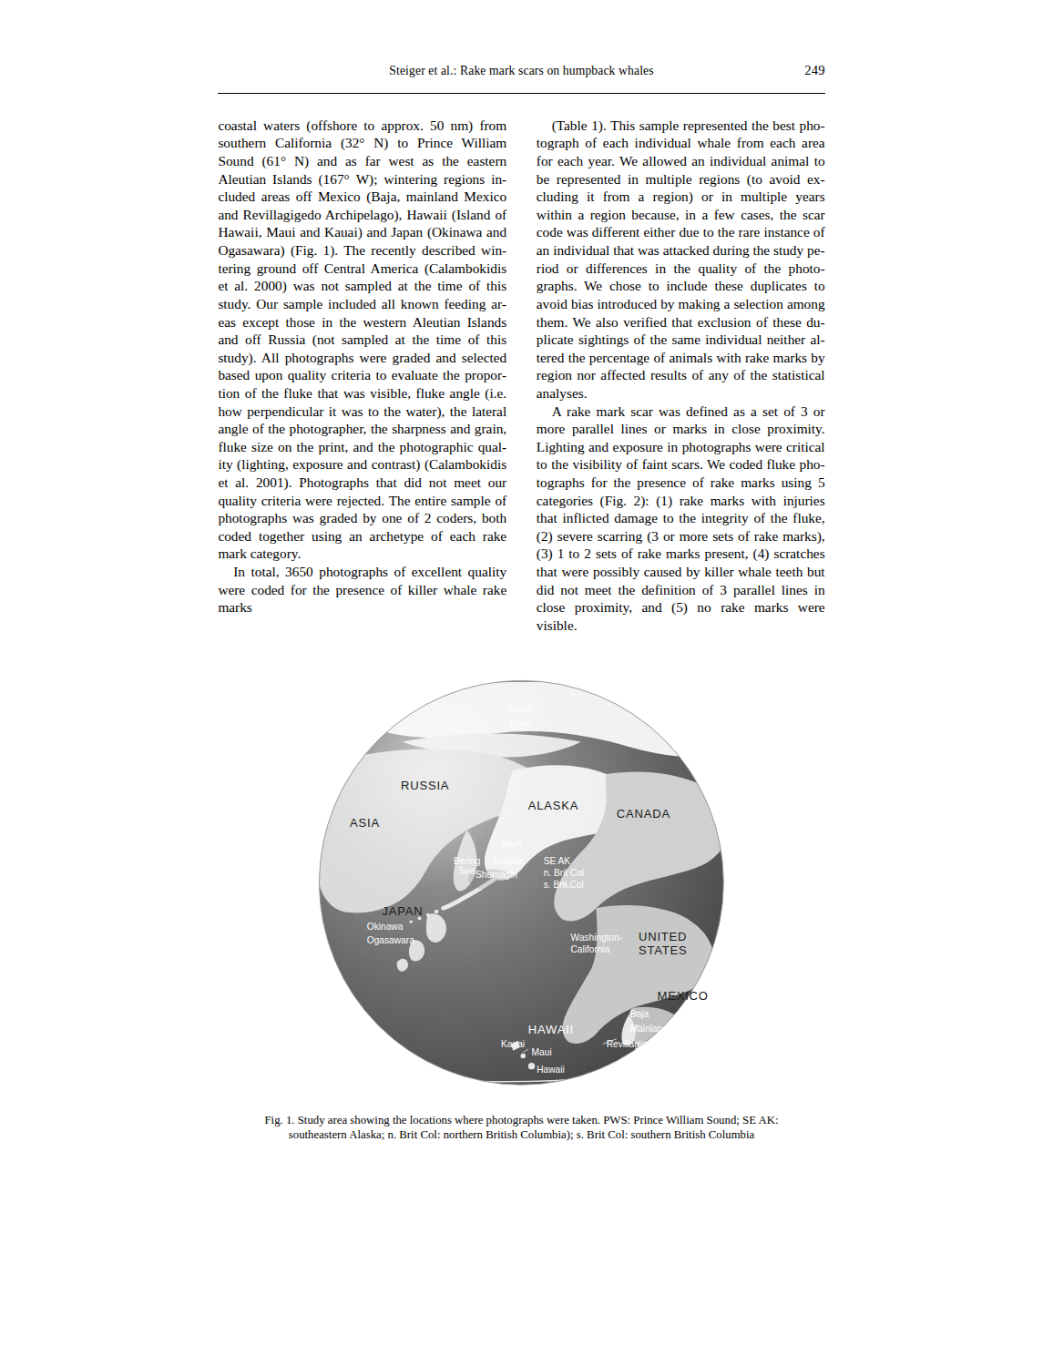Steiger et al.: Rake mark scars on humpback whales 249
coastal waters (offshore to approx. 50 nm) from southern California (32° N) to Prince William Sound (61° N) and as far west as the eastern Aleutian Islands (167° W); wintering regions included areas off Mexico (Baja, mainland Mexico and Revillagigedo Archipelago), Hawaii (Island of Hawaii, Maui and Kauai) and Japan (Okinawa and Ogasawara) (Fig. 1). The recently described wintering ground off Central America (Calambokidis et al. 2000) was not sampled at the time of this study. Our sample included all known feeding areas except those in the western Aleutian Islands and off Russia (not sampled at the time of this study). All photographs were graded and selected based upon quality criteria to evaluate the proportion of the fluke that was visible, fluke angle (i.e. how perpendicular it was to the water), the lateral angle of the photographer, the sharpness and grain, fluke size on the print, and the photographic quality (lighting, exposure and contrast) (Calambokidis et al. 2001). Photographs that did not meet our quality criteria were rejected. The entire sample of photographs was graded by one of 2 coders, both coded together using an archetype of each rake mark category.
In total, 3650 photographs of excellent quality were coded for the presence of killer whale rake marks
(Table 1). This sample represented the best photograph of each individual whale from each area for each year. We allowed an individual animal to be represented in multiple regions (to avoid excluding it from a region) or in multiple years within a region because, in a few cases, the scar code was different either due to the rare instance of an individual that was attacked during the study period or differences in the quality of the photographs. We chose to include these duplicates to avoid bias introduced by making a selection among them. We also verified that exclusion of these duplicate sightings of the same individual neither altered the percentage of animals with rake marks by region nor affected results of any of the statistical analyses.
A rake mark scar was defined as a set of 3 or more parallel lines or marks in close proximity. Lighting and exposure in photographs were critical to the visibility of faint scars. We coded fluke photographs for the presence of rake marks using 5 categories (Fig. 2): (1) rake marks with injuries that inflicted damage to the integrity of the fluke, (2) severe scarring (3 or more sets of rake marks), (3) 1 to 2 sets of rake marks present, (4) scratches that were possibly caused by killer whale teeth but did not meet the definition of 3 parallel lines in close proximity, and (5) no rake marks were visible.
North Pole RUSSIA ASIA ALASKA CANADA UNITED STATES JAPAN Bering Sea PWS Kodiak Shumagin SE AK n. Brit Col s. Brit Col Washington- California MEXICO Baja Mainland Revillagigedo Okinawa Ogasawara HAWAII Kauai Maui Hawaii EQUATOR
Fig. 1. Study area showing the locations where photographs were taken. PWS: Prince William Sound; SE AK: southeastern Alaska; n. Brit Col: northern British Columbia); s. Brit Col: southern British Columbia